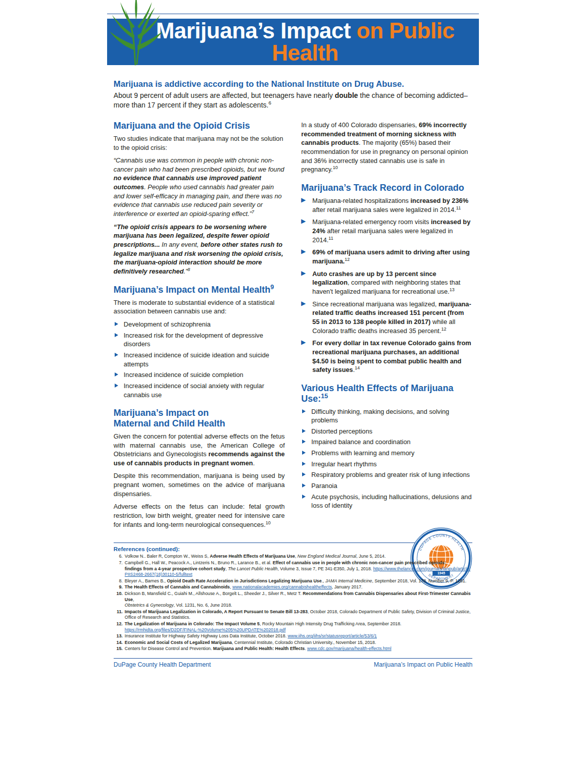Marijuana’s Impact on Public Health
Marijuana is addictive according to the National Institute on Drug Abuse.
About 9 percent of adult users are affected, but teenagers have nearly double the chance of becoming addicted– more than 17 percent if they start as adolescents.6
Marijuana and the Opioid Crisis
Two studies indicate that marijuana may not be the solution to the opioid crisis:
“Cannabis use was common in people with chronic non-cancer pain who had been prescribed opioids, but we found no evidence that cannabis use improved patient outcomes. People who used cannabis had greater pain and lower self-efficacy in managing pain, and there was no evidence that cannabis use reduced pain severity or interference or exerted an opioid-sparing effect.”7
“The opioid crisis appears to be worsening where marijuana has been legalized, despite fewer opioid prescriptions... In any event, before other states rush to legalize marijuana and risk worsening the opioid crisis, the marijuana-opioid interaction should be more definitively researched.”8
Marijuana’s Impact on Mental Health9
There is moderate to substantial evidence of a statistical association between cannabis use and:
Development of schizophrenia
Increased risk for the development of depressive disorders
Increased incidence of suicide ideation and suicide attempts
Increased incidence of suicide completion
Increased incidence of social anxiety with regular cannabis use
Marijuana’s Impact on
Maternal and Child Health
Given the concern for potential adverse effects on the fetus with maternal cannabis use, the American College of Obstetricians and Gynecologists recommends against the use of cannabis products in pregnant women.
Despite this recommendation, marijuana is being used by pregnant women, sometimes on the advice of marijuana dispensaries.
Adverse effects on the fetus can include: fetal growth restriction, low birth weight, greater need for intensive care for infants and long-term neurological consequences.10
In a study of 400 Colorado dispensaries, 69% incorrectly recommended treatment of morning sickness with cannabis products. The majority (65%) based their recommendation for use in pregnancy on personal opinion and 36% incorrectly stated cannabis use is safe in pregnancy.10
Marijuana’s Track Record in Colorado
Marijuana-related hospitalizations increased by 236% after retail marijuana sales were legalized in 2014.11
Marijuana-related emergency room visits increased by 24% after retail marijuana sales were legalized in 2014.11
69% of marijuana users admit to driving after using marijuana.12
Auto crashes are up by 13 percent since legalization, compared with neighboring states that haven't legalized marijuana for recreational use.13
Since recreational marijuana was legalized, marijuana-related traffic deaths increased 151 percent (from 55 in 2013 to 138 people killed in 2017) while all Colorado traffic deaths increased 35 percent.12
For every dollar in tax revenue Colorado gains from recreational marijuana purchases, an additional $4.50 is being spent to combat public health and safety issues.14
Various Health Effects of Marijuana Use:15
Difficulty thinking, making decisions, and solving problems
Distorted perceptions
Impaired balance and coordination
Problems with learning and memory
Irregular heart rhythms
Respiratory problems and greater risk of lung infections
Paranoia
Acute psychosis, including hallucinations, delusions and loss of identity
DUPAGE COUNTY HEALTH DEPARTMENT 1945
References (continued):
6. Volkow N.. Baler R, Compton W., Weiss S, Adverse Health Effects of Marijuana Use, New England Medical Journal, June 5, 2014.
7. Campbell G., Hall W., Peacock A., Lintzeris N., Bruno R., Larance B., et al. Effect of cannabis use in people with chronic non-cancer pain prescribed opioids:
findings from a 4-year prospective cohort study, The Lancet Public Health, Volume 3, Issue 7, PE 341-E350, July 1, 2018. https://www.thelancet.com/journals/lanpub/article/PIIS2468-2667(18)30110-5/fulltext
8. Bleyer A., Barnes B., Opioid Death Rate Acceleration in Jurisdictions Legalizing Marijuana Use., JAMA Internal Medicine, September 2018, Vol. 178, Number 9, P. 1281.
9. The Health Effects of Cannabis and Cannabinoids, www.nationalacademies.org/cannabishealtheffects, January 2017.
10. Dickson B, Mansfield C., Guiahi M., Allshouse A., Borgelt L., Sheeder J., Silver R., Metz T. Recommendations from Cannabis Dispensaries about First-Trimester Cannabis Use,
Obstetrics & Gynecology, Vol. 1231, No. 6, June 2018.
11. Impacts of Marijuana Legalization in Colorado, A Report Pursuant to Senate Bill 13-283, October 2018, Colorado Department of Public Safety, Division of Criminal Justice, Office of Research and Statistics.
12. The Legalization of Marijuana in Colorado: The Impact Volume 5, Rocky Mountain High Intensity Drug Trafficking Area, September 2018.
https://rmhidta.org/files/D2DF/FINAL-%20Volume%205%20UPDATE%202018.pdf
13. Insurance Institute for Highway Safety Highway Loss Data Institute, October 2018. www.iihs.org/iihs/sr/statusreport/article/53/6/1
14. Economic and Social Costs of Legalized Marijuana, Centennial Institute, Colorado Christian University., November 15, 2018.
15. Centers for Disease Control and Prevention. Marijuana and Public Health: Health Effects. www.cdc.gov/marijuana/health-effects.html
DuPage County Health Department
Marijuana’s Impact on Public Health